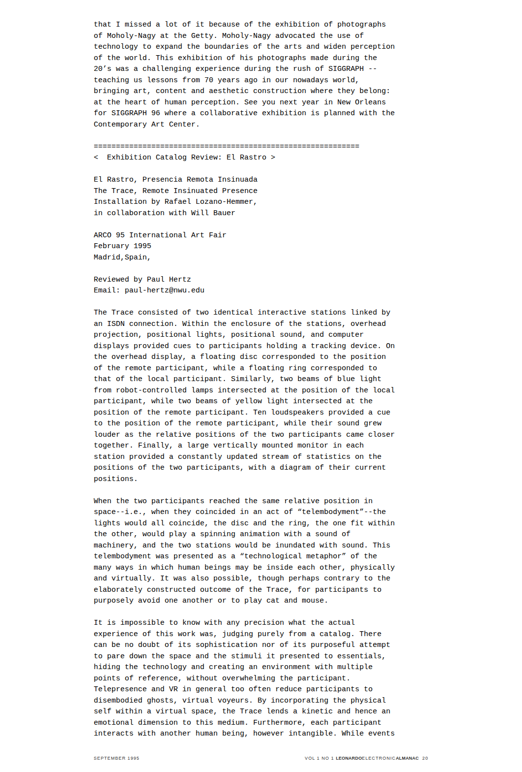that I missed a lot of it because of the exhibition of photographs of Moholy-Nagy at the Getty. Moholy-Nagy advocated the use of technology to expand the boundaries of the arts and widen perception of the world. This exhibition of his photographs made during the 20’s was a challenging experience during the rush of SIGGRAPH -- teaching us lessons from 70 years ago in our nowadays world, bringing art, content and aesthetic construction where they belong: at the heart of human perception. See you next year in New Orleans for SIGGRAPH 96 where a collaborative exhibition is planned with the Contemporary Art Center.
============================================================
< Exhibition Catalog Review: El Rastro >
El Rastro, Presencia Remota Insinuada The Trace, Remote Insinuated Presence Installation by Rafael Lozano-Hemmer, in collaboration with Will Bauer
ARCO 95 International Art Fair February 1995 Madrid,Spain,
Reviewed by Paul Hertz Email: paul-hertz@nwu.edu
The Trace consisted of two identical interactive stations linked by an ISDN connection. Within the enclosure of the stations, overhead projection, positional lights, positional sound, and computer displays provided cues to participants holding a tracking device. On the overhead display, a floating disc corresponded to the position of the remote participant, while a floating ring corresponded to that of the local participant. Similarly, two beams of blue light from robot-controlled lamps intersected at the position of the local participant, while two beams of yellow light intersected at the position of the remote participant. Ten loudspeakers provided a cue to the position of the remote participant, while their sound grew louder as the relative positions of the two participants came closer together. Finally, a large vertically mounted monitor in each station provided a constantly updated stream of statistics on the positions of the two participants, with a diagram of their current positions.
When the two participants reached the same relative position in space--i.e., when they coincided in an act of “telembodyment”--the lights would all coincide, the disc and the ring, the one fit within the other, would play a spinning animation with a sound of machinery, and the two stations would be inundated with sound. This telembodyment was presented as a “technological metaphor” of the many ways in which human beings may be inside each other, physically and virtually. It was also possible, though perhaps contrary to the elaborately constructed outcome of the Trace, for participants to purposely avoid one another or to play cat and mouse.
It is impossible to know with any precision what the actual experience of this work was, judging purely from a catalog. There can be no doubt of its sophistication nor of its purposeful attempt to pare down the space and the stimuli it presented to essentials, hiding the technology and creating an environment with multiple points of reference, without overwhelming the participant. Telepresence and VR in general too often reduce participants to disembodied ghosts, virtual voyeurs. By incorporating the physical self within a virtual space, the Trace lends a kinetic and hence an emotional dimension to this medium. Furthermore, each participant interacts with another human being, however intangible. While events
September 1995 Vol 1 No 1 Leonardo ElectronicAlmanac 20